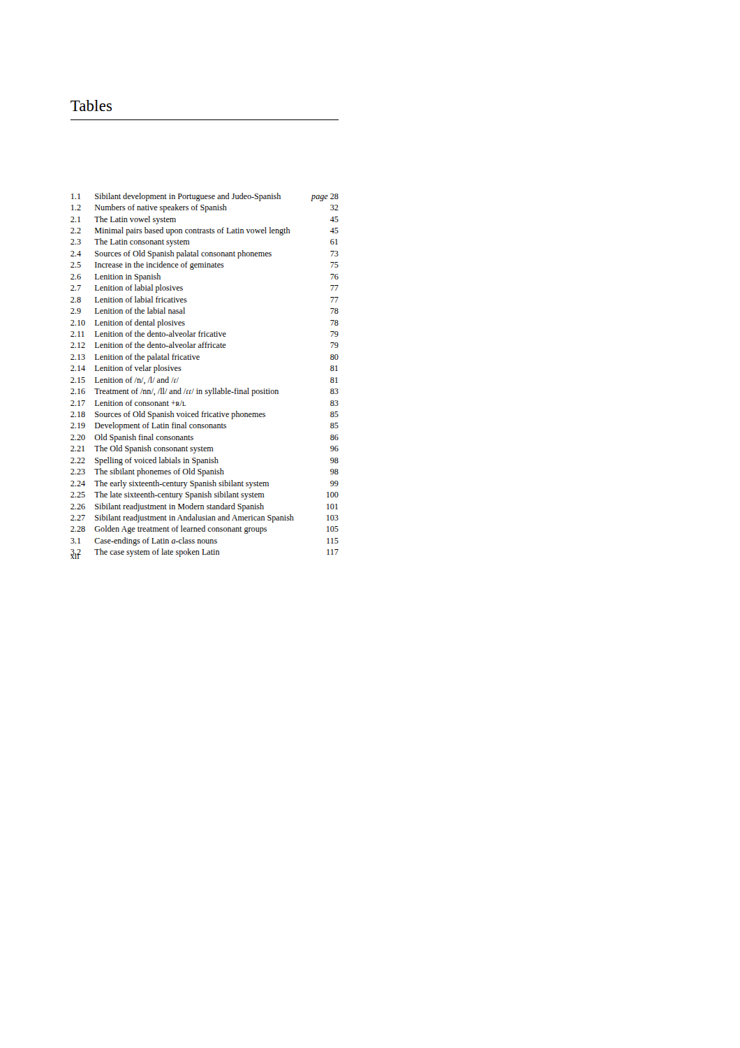Tables
| 1.1 | Sibilant development in Portuguese and Judeo-Spanish | page 28 |
| 1.2 | Numbers of native speakers of Spanish | 32 |
| 2.1 | The Latin vowel system | 45 |
| 2.2 | Minimal pairs based upon contrasts of Latin vowel length | 45 |
| 2.3 | The Latin consonant system | 61 |
| 2.4 | Sources of Old Spanish palatal consonant phonemes | 73 |
| 2.5 | Increase in the incidence of geminates | 75 |
| 2.6 | Lenition in Spanish | 76 |
| 2.7 | Lenition of labial plosives | 77 |
| 2.8 | Lenition of labial fricatives | 77 |
| 2.9 | Lenition of the labial nasal | 78 |
| 2.10 | Lenition of dental plosives | 78 |
| 2.11 | Lenition of the dento-alveolar fricative | 79 |
| 2.12 | Lenition of the dento-alveolar affricate | 79 |
| 2.13 | Lenition of the palatal fricative | 80 |
| 2.14 | Lenition of velar plosives | 81 |
| 2.15 | Lenition of /n/, /l/ and /ɾ/ | 81 |
| 2.16 | Treatment of /nn/, /ll/ and /ɾɾ/ in syllable-final position | 83 |
| 2.17 | Lenition of consonant +ʀ/ʟ | 83 |
| 2.18 | Sources of Old Spanish voiced fricative phonemes | 85 |
| 2.19 | Development of Latin final consonants | 85 |
| 2.20 | Old Spanish final consonants | 86 |
| 2.21 | The Old Spanish consonant system | 96 |
| 2.22 | Spelling of voiced labials in Spanish | 98 |
| 2.23 | The sibilant phonemes of Old Spanish | 98 |
| 2.24 | The early sixteenth-century Spanish sibilant system | 99 |
| 2.25 | The late sixteenth-century Spanish sibilant system | 100 |
| 2.26 | Sibilant readjustment in Modern standard Spanish | 101 |
| 2.27 | Sibilant readjustment in Andalusian and American Spanish | 103 |
| 2.28 | Golden Age treatment of learned consonant groups | 105 |
| 3.1 | Case-endings of Latin a -class nouns | 115 |
| 3.2 | The case system of late spoken Latin | 117 |
xii